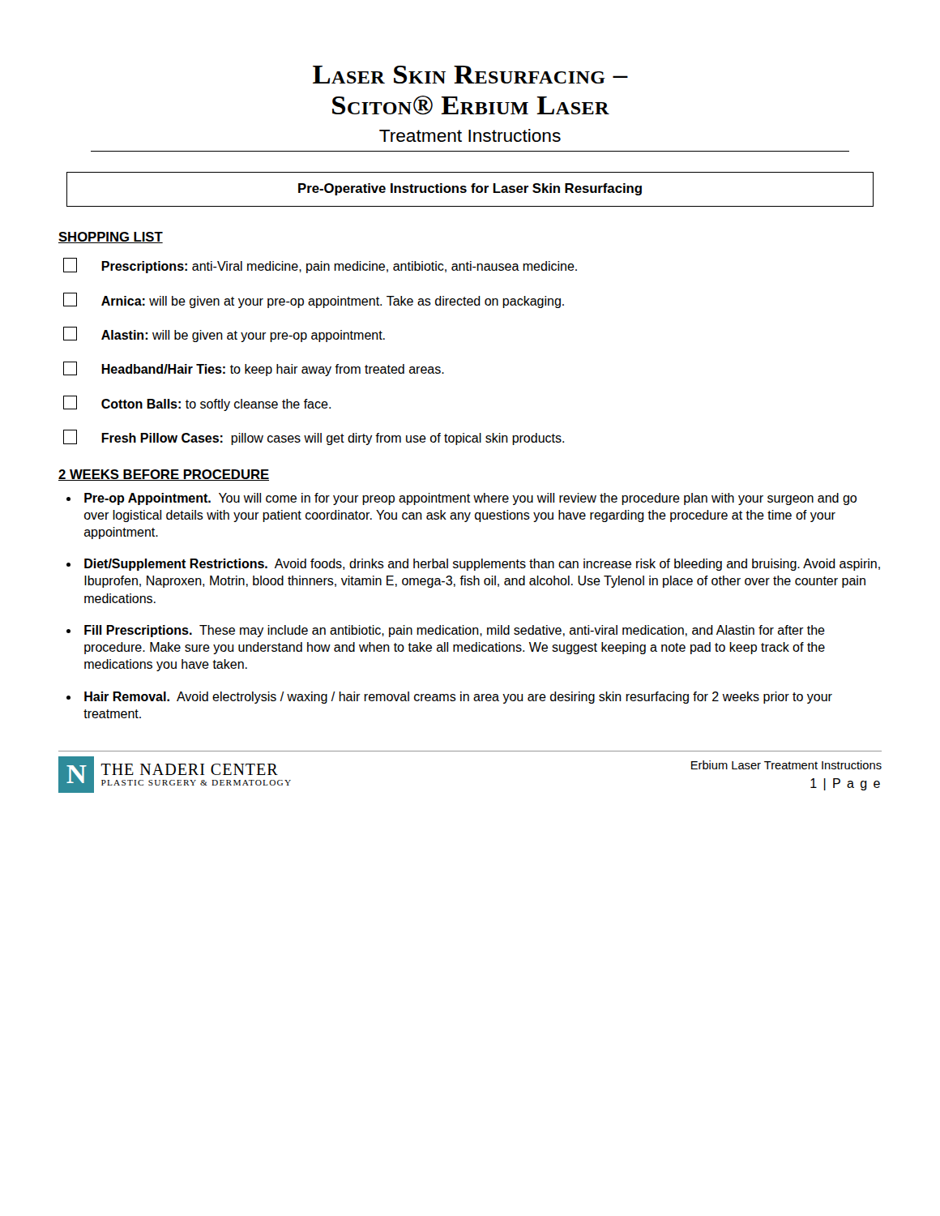Laser Skin Resurfacing –
Sciton® Erbium Laser
Treatment Instructions
Pre-Operative Instructions for Laser Skin Resurfacing
SHOPPING LIST
Prescriptions: anti-Viral medicine, pain medicine, antibiotic, anti-nausea medicine.
Arnica: will be given at your pre-op appointment. Take as directed on packaging.
Alastin: will be given at your pre-op appointment.
Headband/Hair Ties: to keep hair away from treated areas.
Cotton Balls: to softly cleanse the face.
Fresh Pillow Cases: pillow cases will get dirty from use of topical skin products.
2 WEEKS BEFORE PROCEDURE
Pre-op Appointment. You will come in for your preop appointment where you will review the procedure plan with your surgeon and go over logistical details with your patient coordinator. You can ask any questions you have regarding the procedure at the time of your appointment.
Diet/Supplement Restrictions. Avoid foods, drinks and herbal supplements than can increase risk of bleeding and bruising. Avoid aspirin, Ibuprofen, Naproxen, Motrin, blood thinners, vitamin E, omega-3, fish oil, and alcohol. Use Tylenol in place of other over the counter pain medications.
Fill Prescriptions. These may include an antibiotic, pain medication, mild sedative, anti-viral medication, and Alastin for after the procedure. Make sure you understand how and when to take all medications. We suggest keeping a note pad to keep track of the medications you have taken.
Hair Removal. Avoid electrolysis / waxing / hair removal creams in area you are desiring skin resurfacing for 2 weeks prior to your treatment.
N
THE NADERI CENTER
PLASTIC SURGERY & DERMATOLOGY
Erbium Laser Treatment Instructions
1 | P a g e